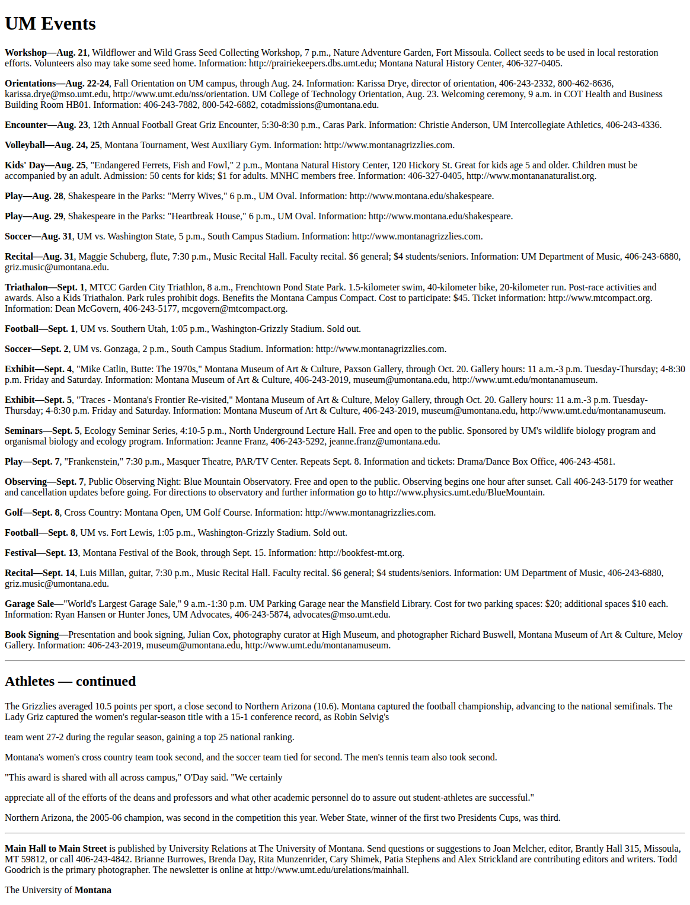UM Events
Workshop—Aug. 21, Wildflower and Wild Grass Seed Collecting Workshop, 7 p.m., Nature Adventure Garden, Fort Missoula. Collect seeds to be used in local restoration efforts. Volunteers also may take some seed home. Information: http://prairiekeepers.dbs.umt.edu; Montana Natural History Center, 406-327-0405.
Orientations—Aug. 22-24, Fall Orientation on UM campus, through Aug. 24. Information: Karissa Drye, director of orientation, 406-243-2332, 800-462-8636, karissa.drye@mso.umt.edu, http://www.umt.edu/nss/orientation. UM College of Technology Orientation, Aug. 23. Welcoming ceremony, 9 a.m. in COT Health and Business Building Room HB01. Information: 406-243-7882, 800-542-6882, cotadmissions@umontana.edu.
Encounter—Aug. 23, 12th Annual Football Great Griz Encounter, 5:30-8:30 p.m., Caras Park. Information: Christie Anderson, UM Intercollegiate Athletics, 406-243-4336.
Volleyball—Aug. 24, 25, Montana Tournament, West Auxiliary Gym. Information: http://www.montanagrizzlies.com.
Kids' Day—Aug. 25, "Endangered Ferrets, Fish and Fowl," 2 p.m., Montana Natural History Center, 120 Hickory St. Great for kids age 5 and older. Children must be accompanied by an adult. Admission: 50 cents for kids; $1 for adults. MNHC members free. Information: 406-327-0405, http://www.montananaturalist.org.
Play—Aug. 28, Shakespeare in the Parks: "Merry Wives," 6 p.m., UM Oval. Information: http://www.montana.edu/shakespeare.
Play—Aug. 29, Shakespeare in the Parks: "Heartbreak House," 6 p.m., UM Oval. Information: http://www.montana.edu/shakespeare.
Soccer—Aug. 31, UM vs. Washington State, 5 p.m., South Campus Stadium. Information: http://www.montanagrizzlies.com.
Recital—Aug. 31, Maggie Schuberg, flute, 7:30 p.m., Music Recital Hall. Faculty recital. $6 general; $4 students/seniors. Information: UM Department of Music, 406-243-6880, griz.music@umontana.edu.
Triathalon—Sept. 1, MTCC Garden City Triathlon, 8 a.m., Frenchtown Pond State Park. 1.5-kilometer swim, 40-kilometer bike, 20-kilometer run. Post-race activities and awards. Also a Kids Triathalon. Park rules prohibit dogs. Benefits the Montana Campus Compact. Cost to participate: $45. Ticket information: http://www.mtcompact.org. Information: Dean McGovern, 406-243-5177, mcgovern@mtcompact.org.
Football—Sept. 1, UM vs. Southern Utah, 1:05 p.m., Washington-Grizzly Stadium. Sold out.
Soccer—Sept. 2, UM vs. Gonzaga, 2 p.m., South Campus Stadium. Information: http://www.montanagrizzlies.com.
Exhibit—Sept. 4, "Mike Catlin, Butte: The 1970s," Montana Museum of Art & Culture, Paxson Gallery, through Oct. 20. Gallery hours: 11 a.m.-3 p.m. Tuesday-Thursday; 4-8:30 p.m. Friday and Saturday. Information: Montana Museum of Art & Culture, 406-243-2019, museum@umontana.edu, http://www.umt.edu/montanamuseum.
Exhibit—Sept. 5, "Traces - Montana's Frontier Re-visited," Montana Museum of Art & Culture, Meloy Gallery, through Oct. 20. Gallery hours: 11 a.m.-3 p.m. Tuesday-Thursday; 4-8:30 p.m. Friday and Saturday. Information: Montana Museum of Art & Culture, 406-243-2019, museum@umontana.edu, http://www.umt.edu/montanamuseum.
Seminars—Sept. 5, Ecology Seminar Series, 4:10-5 p.m., North Underground Lecture Hall. Free and open to the public. Sponsored by UM's wildlife biology program and organismal biology and ecology program. Information: Jeanne Franz, 406-243-5292, jeanne.franz@umontana.edu.
Play—Sept. 7, "Frankenstein," 7:30 p.m., Masquer Theatre, PAR/TV Center. Repeats Sept. 8. Information and tickets: Drama/Dance Box Office, 406-243-4581.
Observing—Sept. 7, Public Observing Night: Blue Mountain Observatory. Free and open to the public. Observing begins one hour after sunset. Call 406-243-5179 for weather and cancellation updates before going. For directions to observatory and further information go to http://www.physics.umt.edu/BlueMountain.
Golf—Sept. 8, Cross Country: Montana Open, UM Golf Course. Information: http://www.montanagrizzlies.com.
Football—Sept. 8, UM vs. Fort Lewis, 1:05 p.m., Washington-Grizzly Stadium. Sold out.
Festival—Sept. 13, Montana Festival of the Book, through Sept. 15. Information: http://bookfest-mt.org.
Recital—Sept. 14, Luis Millan, guitar, 7:30 p.m., Music Recital Hall. Faculty recital. $6 general; $4 students/seniors. Information: UM Department of Music, 406-243-6880, griz.music@umontana.edu.
Garage Sale—"World's Largest Garage Sale," 9 a.m.-1:30 p.m. UM Parking Garage near the Mansfield Library. Cost for two parking spaces: $20; additional spaces $10 each. Information: Ryan Hansen or Hunter Jones, UM Advocates, 406-243-5874, advocates@mso.umt.edu.
Book Signing—Presentation and book signing, Julian Cox, photography curator at High Museum, and photographer Richard Buswell, Montana Museum of Art & Culture, Meloy Gallery. Information: 406-243-2019, museum@umontana.edu, http://www.umt.edu/montanamuseum.
Athletes — continued
The Grizzlies averaged 10.5 points per sport, a close second to Northern Arizona (10.6). Montana captured the football championship, advancing to the national semifinals. The Lady Griz captured the women's regular-season title with a 15-1 conference record, as Robin Selvig's
team went 27-2 during the regular season, gaining a top 25 national ranking.
Montana's women's cross country team took second, and the soccer team tied for second. The men's tennis team also took second.
"This award is shared with all across campus," O'Day said. "We certainly
appreciate all of the efforts of the deans and professors and what other academic personnel do to assure out student-athletes are successful."
Northern Arizona, the 2005-06 champion, was second in the competition this year. Weber State, winner of the first two Presidents Cups, was third.
Main Hall to Main Street is published by University Relations at The University of Montana. Send questions or suggestions to Joan Melcher, editor, Brantly Hall 315, Missoula, MT 59812, or call 406-243-4842. Brianne Burrowes, Brenda Day, Rita Munzenrider, Cary Shimek, Patia Stephens and Alex Strickland are contributing editors and writers. Todd Goodrich is the primary photographer. The newsletter is online at http://www.umt.edu/urelations/mainhall.
The University of Montana